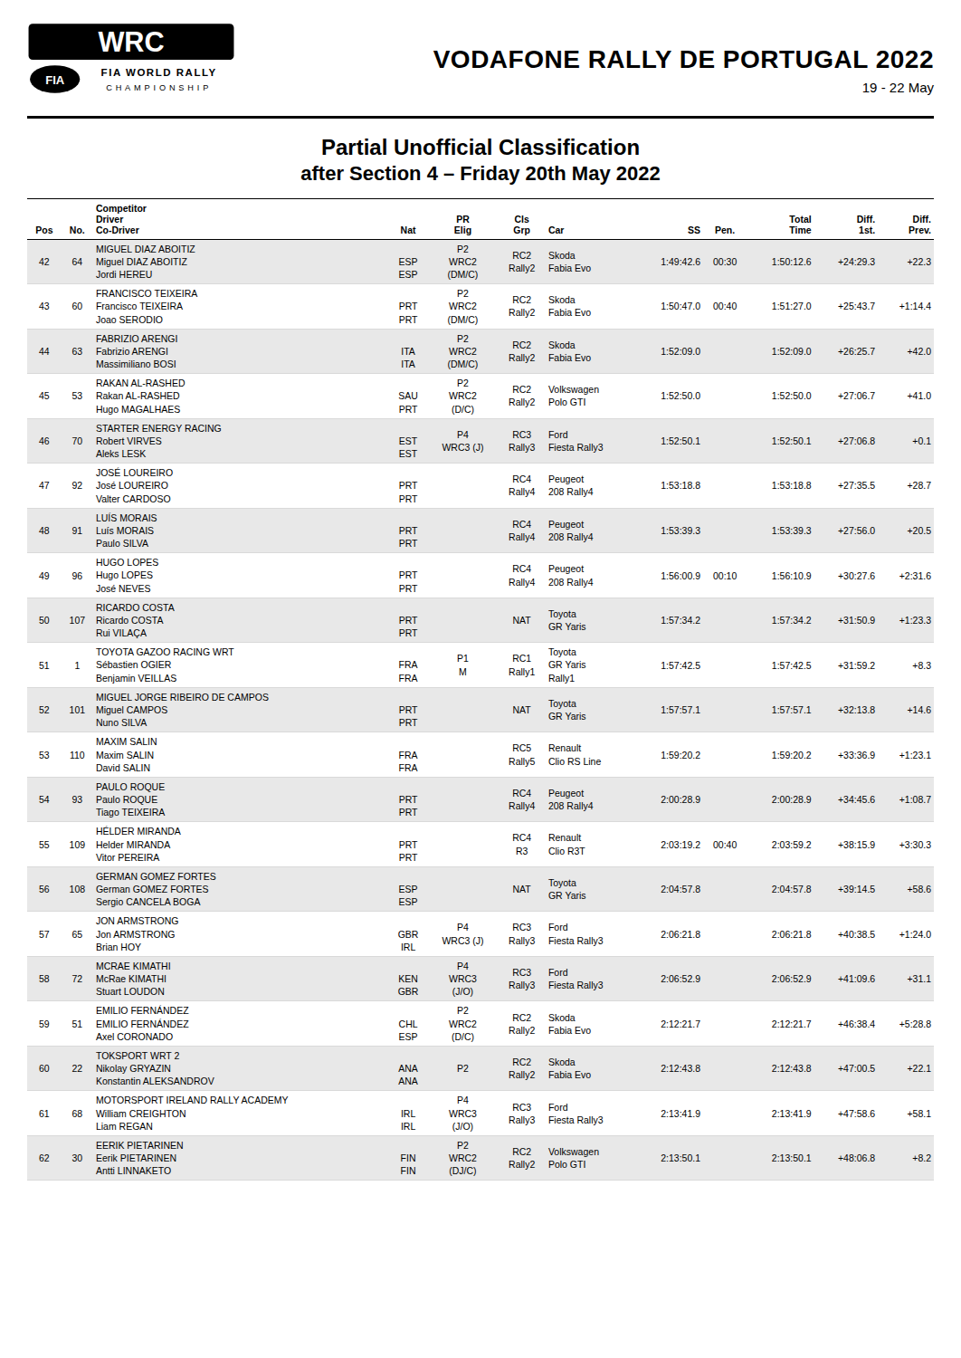WRC FIA FIA WORLD RALLY CHAMPIONSHIP
VODAFONE RALLY DE PORTUGAL 2022
19 - 22 May
Partial Unofficial Classification
after Section 4 – Friday 20th May 2022
| Pos | No. | Competitor Driver Co-Driver | Nat | PR Elig | Cls Grp | Car | SS | Pen. | Total Time | Diff. 1st. | Diff. Prev. |
| --- | --- | --- | --- | --- | --- | --- | --- | --- | --- | --- | --- |
| 42 | 64 | MIGUEL DIAZ ABOITIZ Miguel DIAZ ABOITIZ Jordi HEREU | ESP ESP | P2 WRC2 (DM/C) | RC2 Rally2 | Skoda Fabia Evo | 1:49:42.6 | 00:30 | 1:50:12.6 | +24:29.3 | +22.3 |
| 43 | 60 | FRANCISCO TEIXEIRA Francisco TEIXEIRA Joao SERODIO | PRT PRT | P2 WRC2 (DM/C) | RC2 Rally2 | Skoda Fabia Evo | 1:50:47.0 | 00:40 | 1:51:27.0 | +25:43.7 | +1:14.4 |
| 44 | 63 | FABRIZIO ARENGI Fabrizio ARENGI Massimiliano BOSI | ITA ITA | P2 WRC2 (DM/C) | RC2 Rally2 | Skoda Fabia Evo | 1:52:09.0 | | 1:52:09.0 | +26:25.7 | +42.0 |
| 45 | 53 | RAKAN AL-RASHED Rakan AL-RASHED Hugo MAGALHAES | SAU PRT | P2 WRC2 (D/C) | RC2 Rally2 | Volkswagen Polo GTI | 1:52:50.0 | | 1:52:50.0 | +27:06.7 | +41.0 |
| 46 | 70 | STARTER ENERGY RACING Robert VIRVES Aleks LESK | EST EST | P4 WRC3 (J) | RC3 Rally3 | Ford Fiesta Rally3 | 1:52:50.1 | | 1:52:50.1 | +27:06.8 | +0.1 |
| 47 | 92 | JOSÉ LOUREIRO José LOUREIRO Valter CARDOSO | PRT PRT | | RC4 Rally4 | Peugeot 208 Rally4 | 1:53:18.8 | | 1:53:18.8 | +27:35.5 | +28.7 |
| 48 | 91 | LUÍS MORAIS Luís MORAIS Paulo SILVA | PRT PRT | | RC4 Rally4 | Peugeot 208 Rally4 | 1:53:39.3 | | 1:53:39.3 | +27:56.0 | +20.5 |
| 49 | 96 | HUGO LOPES Hugo LOPES José NEVES | PRT PRT | | RC4 Rally4 | Peugeot 208 Rally4 | 1:56:00.9 | 00:10 | 1:56:10.9 | +30:27.6 | +2:31.6 |
| 50 | 107 | RICARDO COSTA Ricardo COSTA Rui VILAÇA | PRT PRT | | NAT | Toyota GR Yaris | 1:57:34.2 | | 1:57:34.2 | +31:50.9 | +1:23.3 |
| 51 | 1 | TOYOTA GAZOO RACING WRT Sébastien OGIER Benjamin VEILLAS | FRA FRA | P1 M | RC1 Rally1 | Toyota GR Yaris Rally1 | 1:57:42.5 | | 1:57:42.5 | +31:59.2 | +8.3 |
| 52 | 101 | MIGUEL JORGE RIBEIRO DE CAMPOS Miguel CAMPOS Nuno SILVA | PRT PRT | | NAT | Toyota GR Yaris | 1:57:57.1 | | 1:57:57.1 | +32:13.8 | +14.6 |
| 53 | 110 | MAXIM SALIN Maxim SALIN David SALIN | FRA FRA | | RC5 Rally5 | Renault Clio RS Line | 1:59:20.2 | | 1:59:20.2 | +33:36.9 | +1:23.1 |
| 54 | 93 | PAULO ROQUE Paulo ROQUE Tiago TEIXEIRA | PRT PRT | | RC4 Rally4 | Peugeot 208 Rally4 | 2:00:28.9 | | 2:00:28.9 | +34:45.6 | +1:08.7 |
| 55 | 109 | HÉLDER MIRANDA Helder MIRANDA Vitor PEREIRA | PRT PRT | | RC4 R3 | Renault Clio R3T | 2:03:19.2 | 00:40 | 2:03:59.2 | +38:15.9 | +3:30.3 |
| 56 | 108 | GERMAN GOMEZ FORTES German GOMEZ FORTES Sergio CANCELA BOGA | ESP ESP | | NAT | Toyota GR Yaris | 2:04:57.8 | | 2:04:57.8 | +39:14.5 | +58.6 |
| 57 | 65 | JON ARMSTRONG Jon ARMSTRONG Brian HOY | GBR IRL | P4 WRC3 (J) | RC3 Rally3 | Ford Fiesta Rally3 | 2:06:21.8 | | 2:06:21.8 | +40:38.5 | +1:24.0 |
| 58 | 72 | MCRAE KIMATHI McRae KIMATHI Stuart LOUDON | KEN GBR | P4 WRC3 (J/O) | RC3 Rally3 | Ford Fiesta Rally3 | 2:06:52.9 | | 2:06:52.9 | +41:09.6 | +31.1 |
| 59 | 51 | EMILIO FERNÁNDEZ EMILIO FERNÁNDEZ Axel CORONADO | CHL ESP | P2 WRC2 (D/C) | RC2 Rally2 | Skoda Fabia Evo | 2:12:21.7 | | 2:12:21.7 | +46:38.4 | +5:28.8 |
| 60 | 22 | TOKSPORT WRT 2 Nikolay GRYAZIN Konstantin ALEKSANDROV | ANA ANA | P2 | RC2 Rally2 | Skoda Fabia Evo | 2:12:43.8 | | 2:12:43.8 | +47:00.5 | +22.1 |
| 61 | 68 | MOTORSPORT IRELAND RALLY ACADEMY William CREIGHTON Liam REGAN | IRL IRL | P4 WRC3 (J/O) | RC3 Rally3 | Ford Fiesta Rally3 | 2:13:41.9 | | 2:13:41.9 | +47:58.6 | +58.1 |
| 62 | 30 | EERIK PIETARINEN Eerik PIETARINEN Antti LINNAKETO | FIN FIN | P2 WRC2 (DJ/C) | RC2 Rally2 | Volkswagen Polo GTI | 2:13:50.1 | | 2:13:50.1 | +48:06.8 | +8.2 |